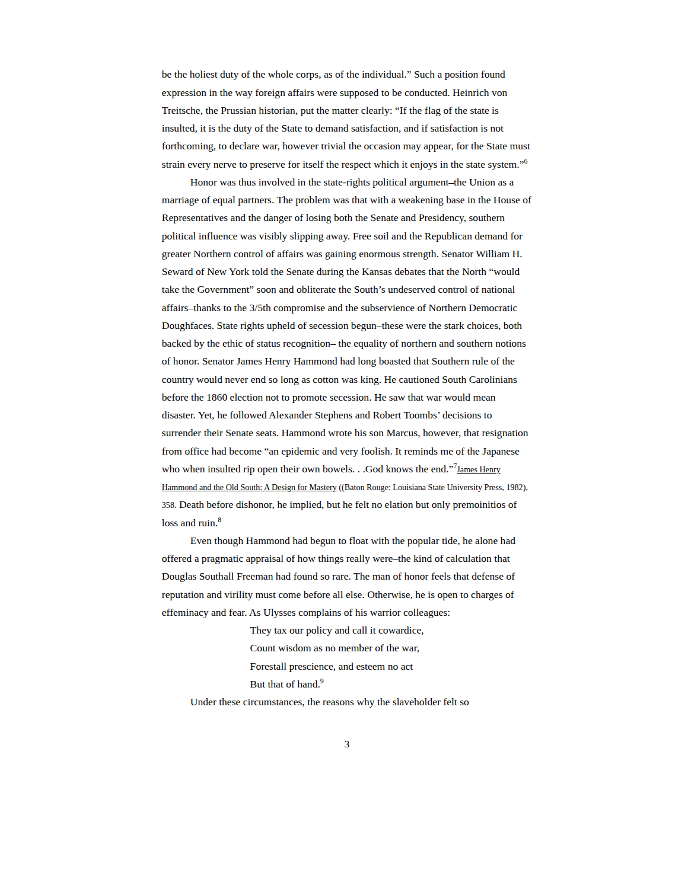be the holiest duty of the whole corps, as of the individual.” Such a position found expression in the way foreign affairs were supposed to be conducted. Heinrich von Treitsche, the Prussian historian, put the matter clearly: “If the flag of the state is insulted, it is the duty of the State to demand satisfaction, and if satisfaction is not forthcoming, to declare war, however trivial the occasion may appear, for the State must strain every nerve to preserve for itself the respect which it enjoys in the state system.”6
Honor was thus involved in the state-rights political argument–the Union as a marriage of equal partners. The problem was that with a weakening base in the House of Representatives and the danger of losing both the Senate and Presidency, southern political influence was visibly slipping away. Free soil and the Republican demand for greater Northern control of affairs was gaining enormous strength. Senator William H. Seward of New York told the Senate during the Kansas debates that the North “would take the Government” soon and obliterate the South’s undeserved control of national affairs–thanks to the 3/5th compromise and the subservience of Northern Democratic Doughfaces. State rights upheld of secession begun–these were the stark choices, both backed by the ethic of status recognition– the equality of northern and southern notions of honor. Senator James Henry Hammond had long boasted that Southern rule of the country would never end so long as cotton was king. He cautioned South Carolinians before the 1860 election not to promote secession. He saw that war would mean disaster. Yet, he followed Alexander Stephens and Robert Toombs’ decisions to surrender their Senate seats. Hammond wrote his son Marcus, however, that resignation from office had become “an epidemic and very foolish. It reminds me of the Japanese who when insulted rip open their own bowels. . .God knows the end.”7James Henry Hammond and the Old South: A Design for Mastery ((Baton Rouge: Louisiana State University Press, 1982), 358. Death before dishonor, he implied, but he felt no elation but only premoinitios of loss and ruin.8
Even though Hammond had begun to float with the popular tide, he alone had offered a pragmatic appraisal of how things really were–the kind of calculation that Douglas Southall Freeman had found so rare. The man of honor feels that defense of reputation and virility must come before all else. Otherwise, he is open to charges of effeminacy and fear. As Ulysses complains of his warrior colleagues:
They tax our policy and call it cowardice,
Count wisdom as no member of the war,
Forestall prescience, and esteem no act
But that of hand.9
Under these circumstances, the reasons why the slaveholder felt so
3